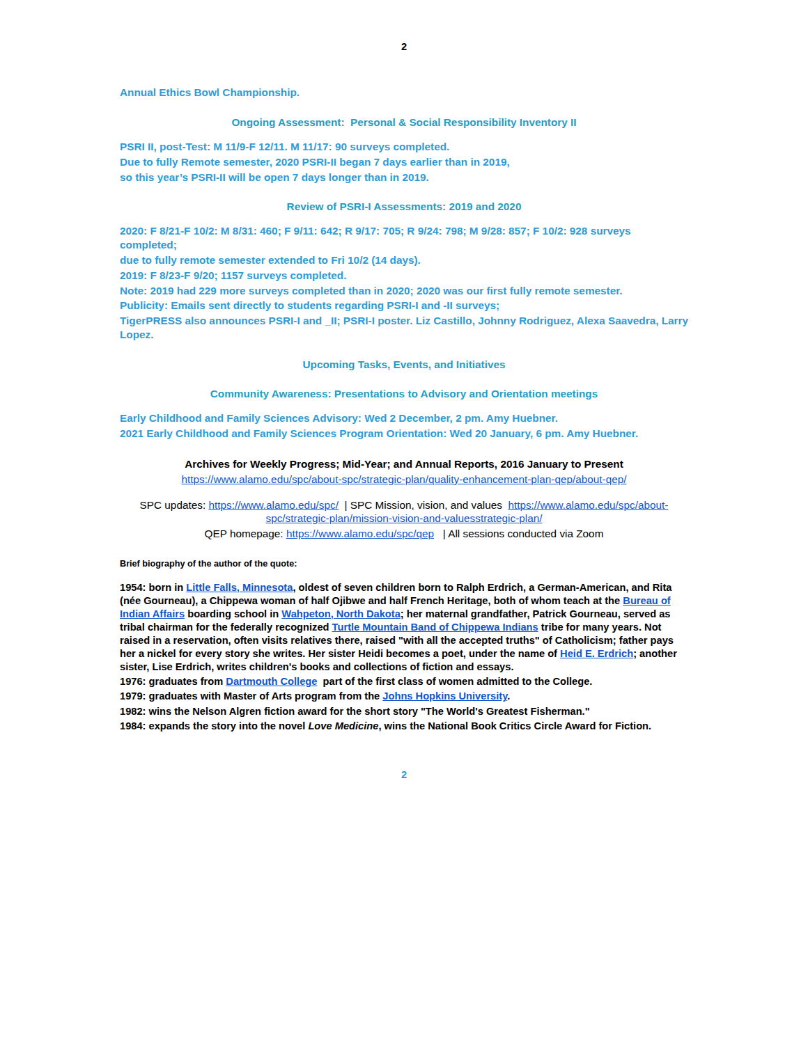2
Annual Ethics Bowl Championship.
Ongoing Assessment: Personal & Social Responsibility Inventory II
PSRI II, post-Test: M 11/9-F 12/11. M 11/17: 90 surveys completed.
Due to fully Remote semester, 2020 PSRI-II began 7 days earlier than in 2019,
so this year’s PSRI-II will be open 7 days longer than in 2019.
Review of PSRI-I Assessments: 2019 and 2020
2020: F 8/21-F 10/2: M 8/31: 460; F 9/11: 642; R 9/17: 705; R 9/24: 798; M 9/28: 857; F 10/2: 928 surveys completed;
due to fully remote semester extended to Fri 10/2 (14 days).
2019: F 8/23-F 9/20; 1157 surveys completed.
Note: 2019 had 229 more surveys completed than in 2020; 2020 was our first fully remote semester.
Publicity: Emails sent directly to students regarding PSRI-I and -II surveys;
TigerPRESS also announces PSRI-I and _II; PSRI-I poster. Liz Castillo, Johnny Rodriguez, Alexa Saavedra, Larry Lopez.
Upcoming Tasks, Events, and Initiatives
Community Awareness: Presentations to Advisory and Orientation meetings
Early Childhood and Family Sciences Advisory: Wed 2 December, 2 pm. Amy Huebner.
2021 Early Childhood and Family Sciences Program Orientation: Wed 20 January, 6 pm. Amy Huebner.
Archives for Weekly Progress; Mid-Year; and Annual Reports, 2016 January to Present
https://www.alamo.edu/spc/about-spc/strategic-plan/quality-enhancement-plan-qep/about-qep/
SPC updates: https://www.alamo.edu/spc/ | SPC Mission, vision, and values https://www.alamo.edu/spc/about-spc/strategic-plan/mission-vision-and-valuesstrategic-plan/
QEP homepage: https://www.alamo.edu/spc/qep | All sessions conducted via Zoom
Brief biography of the author of the quote:
1954: born in Little Falls, Minnesota, oldest of seven children born to Ralph Erdrich, a German-American, and Rita (née Gourneau), a Chippewa woman of half Ojibwe and half French Heritage, both of whom teach at the Bureau of Indian Affairs boarding school in Wahpeton, North Dakota; her maternal grandfather, Patrick Gourneau, served as tribal chairman for the federally recognized Turtle Mountain Band of Chippewa Indians tribe for many years. Not raised in a reservation, often visits relatives there, raised "with all the accepted truths" of Catholicism; father pays her a nickel for every story she writes. Her sister Heidi becomes a poet, under the name of Heid E. Erdrich; another sister, Lise Erdrich, writes children's books and collections of fiction and essays.
1976: graduates from Dartmouth College part of the first class of women admitted to the College.
1979: graduates with Master of Arts program from the Johns Hopkins University.
1982: wins the Nelson Algren fiction award for the short story "The World's Greatest Fisherman."
1984: expands the story into the novel Love Medicine, wins the National Book Critics Circle Award for Fiction.
2